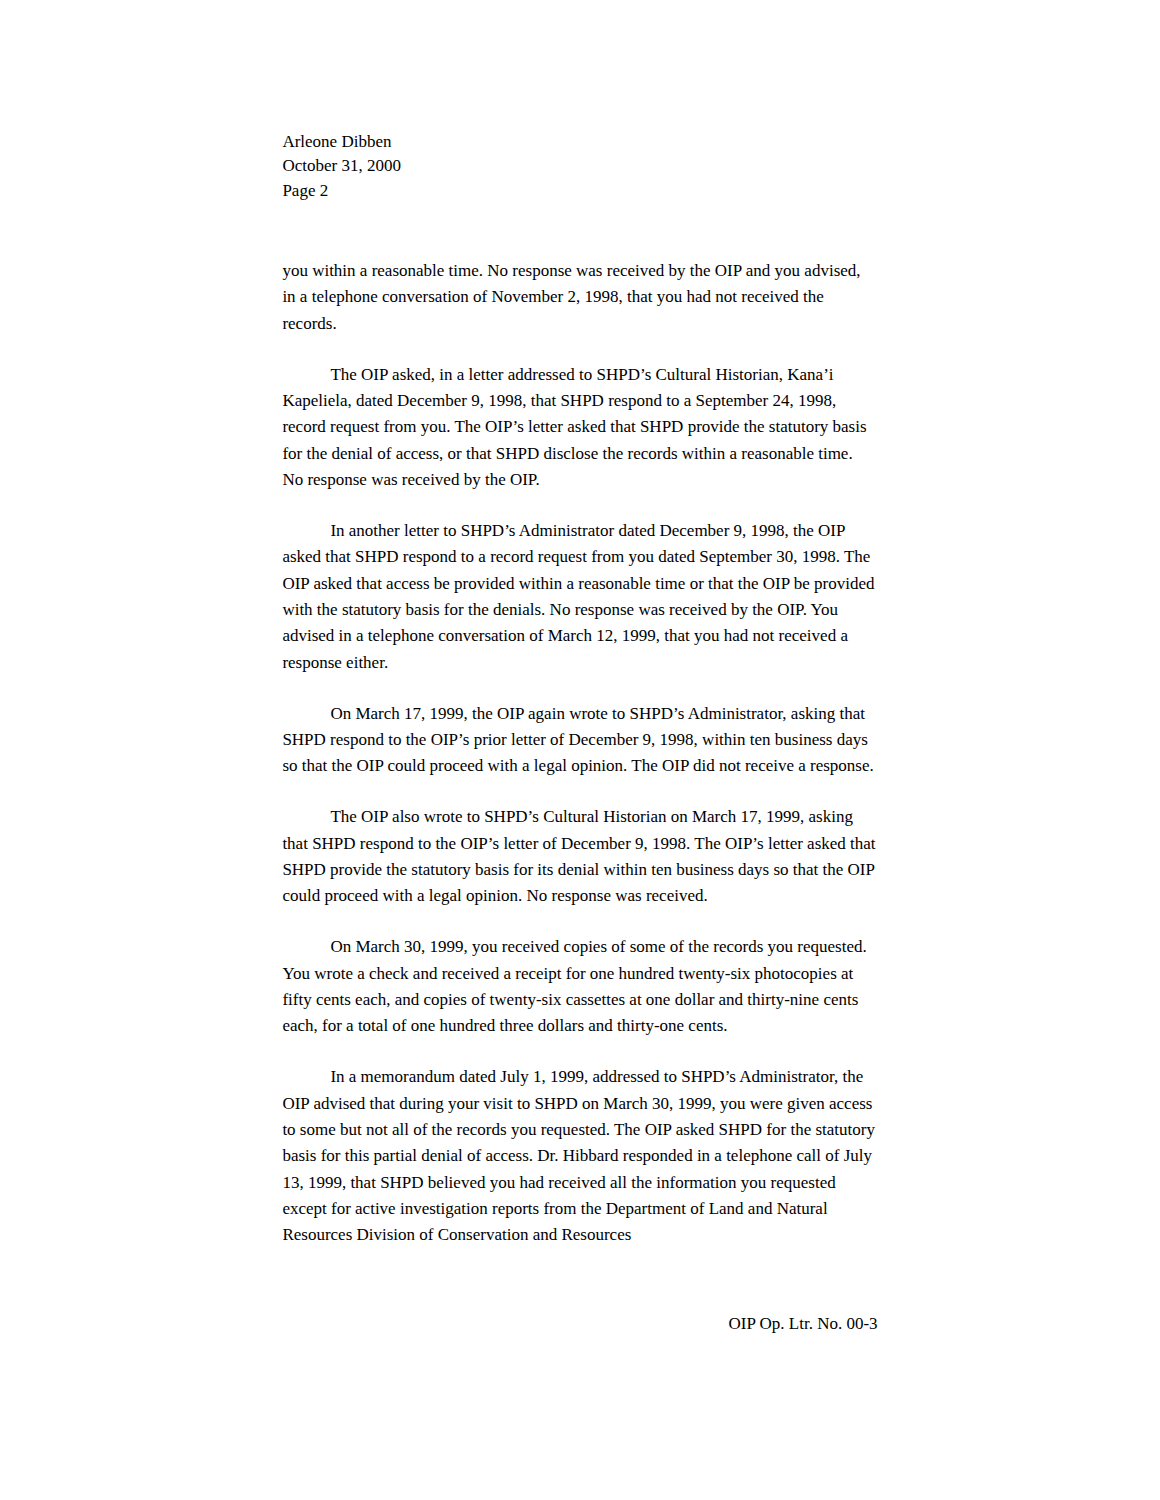Arleone Dibben
October 31, 2000
Page 2
you within a reasonable time. No response was received by the OIP and you advised, in a telephone conversation of November 2, 1998, that you had not received the records.
The OIP asked, in a letter addressed to SHPD’s Cultural Historian, Kana’i Kapeliela, dated December 9, 1998, that SHPD respond to a September 24, 1998, record request from you. The OIP’s letter asked that SHPD provide the statutory basis for the denial of access, or that SHPD disclose the records within a reasonable time. No response was received by the OIP.
In another letter to SHPD’s Administrator dated December 9, 1998, the OIP asked that SHPD respond to a record request from you dated September 30, 1998. The OIP asked that access be provided within a reasonable time or that the OIP be provided with the statutory basis for the denials. No response was received by the OIP. You advised in a telephone conversation of March 12, 1999, that you had not received a response either.
On March 17, 1999, the OIP again wrote to SHPD’s Administrator, asking that SHPD respond to the OIP’s prior letter of December 9, 1998, within ten business days so that the OIP could proceed with a legal opinion. The OIP did not receive a response.
The OIP also wrote to SHPD’s Cultural Historian on March 17, 1999, asking that SHPD respond to the OIP’s letter of December 9, 1998. The OIP’s letter asked that SHPD provide the statutory basis for its denial within ten business days so that the OIP could proceed with a legal opinion. No response was received.
On March 30, 1999, you received copies of some of the records you requested. You wrote a check and received a receipt for one hundred twenty-six photocopies at fifty cents each, and copies of twenty-six cassettes at one dollar and thirty-nine cents each, for a total of one hundred three dollars and thirty-one cents.
In a memorandum dated July 1, 1999, addressed to SHPD’s Administrator, the OIP advised that during your visit to SHPD on March 30, 1999, you were given access to some but not all of the records you requested. The OIP asked SHPD for the statutory basis for this partial denial of access. Dr. Hibbard responded in a telephone call of July 13, 1999, that SHPD believed you had received all the information you requested except for active investigation reports from the Department of Land and Natural Resources Division of Conservation and Resources
OIP Op. Ltr. No. 00-3